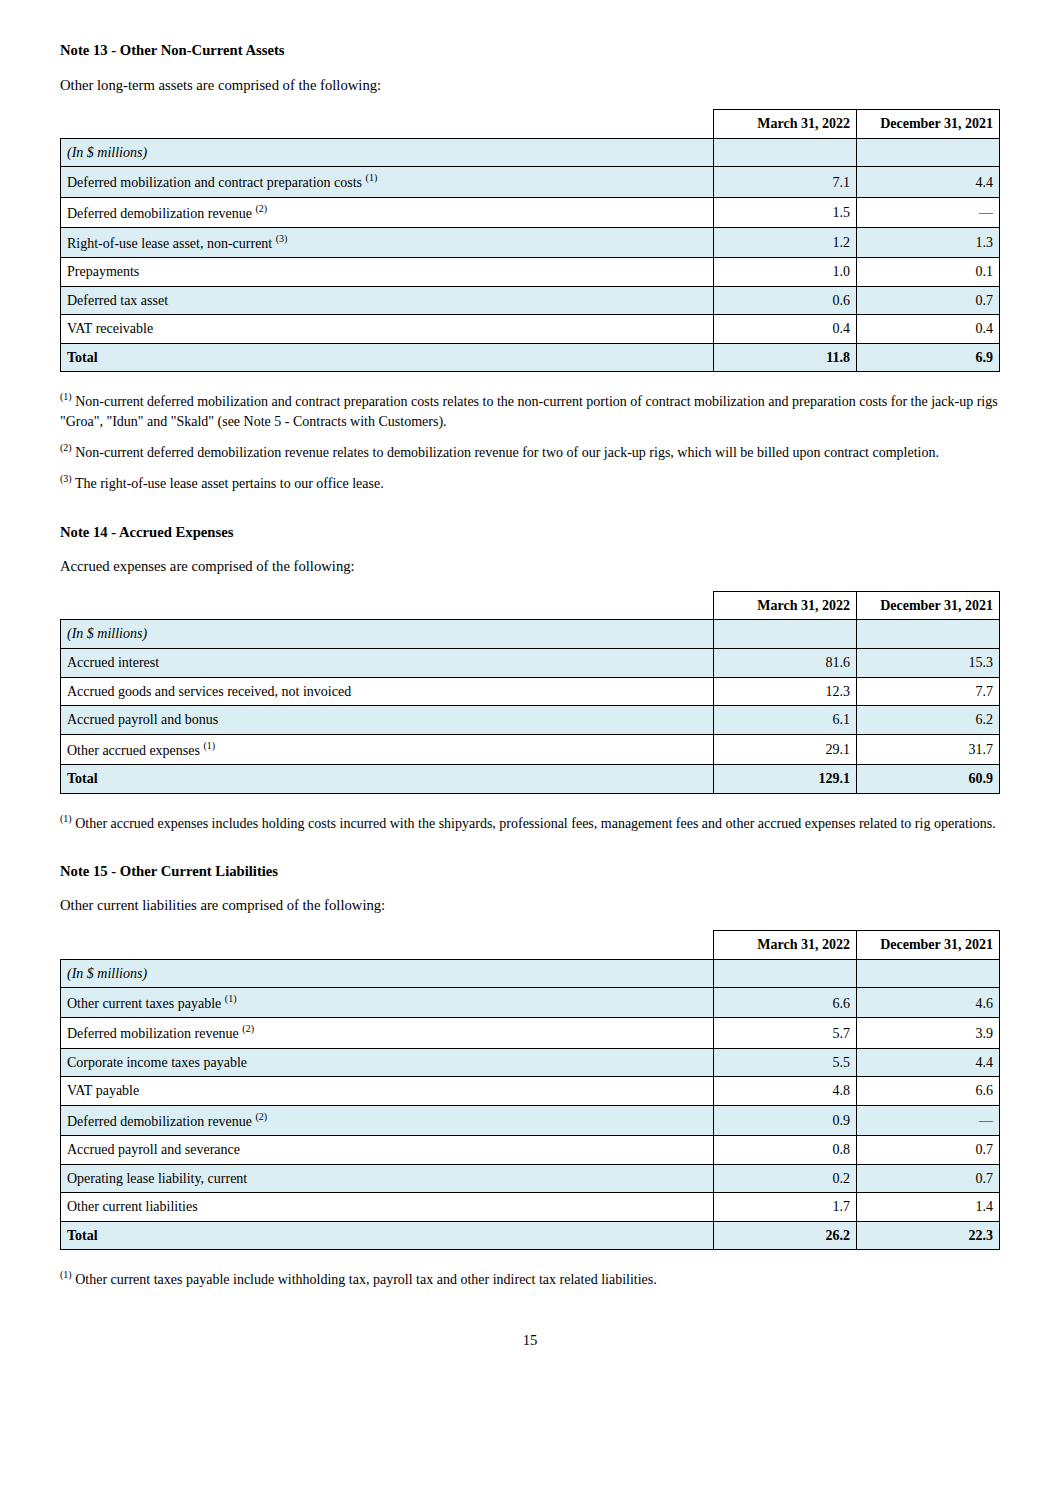Note 13 - Other Non-Current Assets
Other long-term assets are comprised of the following:
| | March 31, 2022 | December 31, 2021 |
| --- | --- | --- |
| (In $ millions) | | |
| Deferred mobilization and contract preparation costs (1) | 7.1 | 4.4 |
| Deferred demobilization revenue (2) | 1.5 | — |
| Right-of-use lease asset, non-current (3) | 1.2 | 1.3 |
| Prepayments | 1.0 | 0.1 |
| Deferred tax asset | 0.6 | 0.7 |
| VAT receivable | 0.4 | 0.4 |
| Total | 11.8 | 6.9 |
(1) Non-current deferred mobilization and contract preparation costs relates to the non-current portion of contract mobilization and preparation costs for the jack-up rigs "Groa", "Idun" and "Skald" (see Note 5 - Contracts with Customers).
(2) Non-current deferred demobilization revenue relates to demobilization revenue for two of our jack-up rigs, which will be billed upon contract completion.
(3) The right-of-use lease asset pertains to our office lease.
Note 14 - Accrued Expenses
Accrued expenses are comprised of the following:
| | March 31, 2022 | December 31, 2021 |
| --- | --- | --- |
| (In $ millions) | | |
| Accrued interest | 81.6 | 15.3 |
| Accrued goods and services received, not invoiced | 12.3 | 7.7 |
| Accrued payroll and bonus | 6.1 | 6.2 |
| Other accrued expenses (1) | 29.1 | 31.7 |
| Total | 129.1 | 60.9 |
(1) Other accrued expenses includes holding costs incurred with the shipyards, professional fees, management fees and other accrued expenses related to rig operations.
Note 15 - Other Current Liabilities
Other current liabilities are comprised of the following:
| | March 31, 2022 | December 31, 2021 |
| --- | --- | --- |
| (In $ millions) | | |
| Other current taxes payable (1) | 6.6 | 4.6 |
| Deferred mobilization revenue (2) | 5.7 | 3.9 |
| Corporate income taxes payable | 5.5 | 4.4 |
| VAT payable | 4.8 | 6.6 |
| Deferred demobilization revenue (2) | 0.9 | — |
| Accrued payroll and severance | 0.8 | 0.7 |
| Operating lease liability, current | 0.2 | 0.7 |
| Other current liabilities | 1.7 | 1.4 |
| Total | 26.2 | 22.3 |
(1) Other current taxes payable include withholding tax, payroll tax and other indirect tax related liabilities.
15